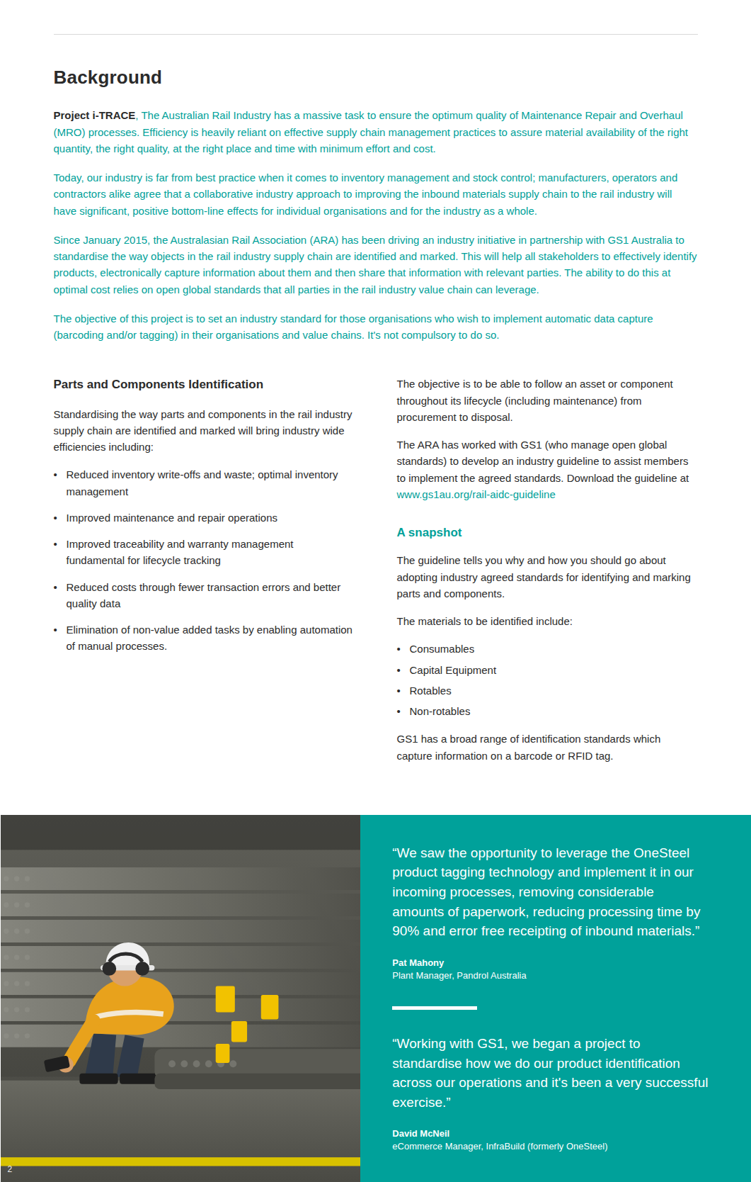Background
Project i-TRACE, The Australian Rail Industry has a massive task to ensure the optimum quality of Maintenance Repair and Overhaul (MRO) processes. Efficiency is heavily reliant on effective supply chain management practices to assure material availability of the right quantity, the right quality, at the right place and time with minimum effort and cost.
Today, our industry is far from best practice when it comes to inventory management and stock control; manufacturers, operators and contractors alike agree that a collaborative industry approach to improving the inbound materials supply chain to the rail industry will have significant, positive bottom-line effects for individual organisations and for the industry as a whole.
Since January 2015, the Australasian Rail Association (ARA) has been driving an industry initiative in partnership with GS1 Australia to standardise the way objects in the rail industry supply chain are identified and marked. This will help all stakeholders to effectively identify products, electronically capture information about them and then share that information with relevant parties. The ability to do this at optimal cost relies on open global standards that all parties in the rail industry value chain can leverage.
The objective of this project is to set an industry standard for those organisations who wish to implement automatic data capture (barcoding and/or tagging) in their organisations and value chains. It's not compulsory to do so.
Parts and Components Identification
Standardising the way parts and components in the rail industry supply chain are identified and marked will bring industry wide efficiencies including:
Reduced inventory write-offs and waste; optimal inventory management
Improved maintenance and repair operations
Improved traceability and warranty management fundamental for lifecycle tracking
Reduced costs through fewer transaction errors and better quality data
Elimination of non-value added tasks by enabling automation of manual processes.
The objective is to be able to follow an asset or component throughout its lifecycle (including maintenance) from procurement to disposal.
The ARA has worked with GS1 (who manage open global standards) to develop an industry guideline to assist members to implement the agreed standards. Download the guideline at www.gs1au.org/rail-aidc-guideline
A snapshot
The guideline tells you why and how you should go about adopting industry agreed standards for identifying and marking parts and components.
The materials to be identified include:
Consumables
Capital Equipment
Rotables
Non-rotables
GS1 has a broad range of identification standards which capture information on a barcode or RFID tag.
2
“We saw the opportunity to leverage the OneSteel product tagging technology and implement it in our incoming processes, removing considerable amounts of paperwork, reducing processing time by 90% and error free receipting of inbound materials.”
Pat Mahony Plant Manager, Pandrol Australia
“Working with GS1, we began a project to standardise how we do our product identification across our operations and it's been a very successful exercise.”
David McNeileCommerce Manager, InfraBuild (formerly OneSteel)